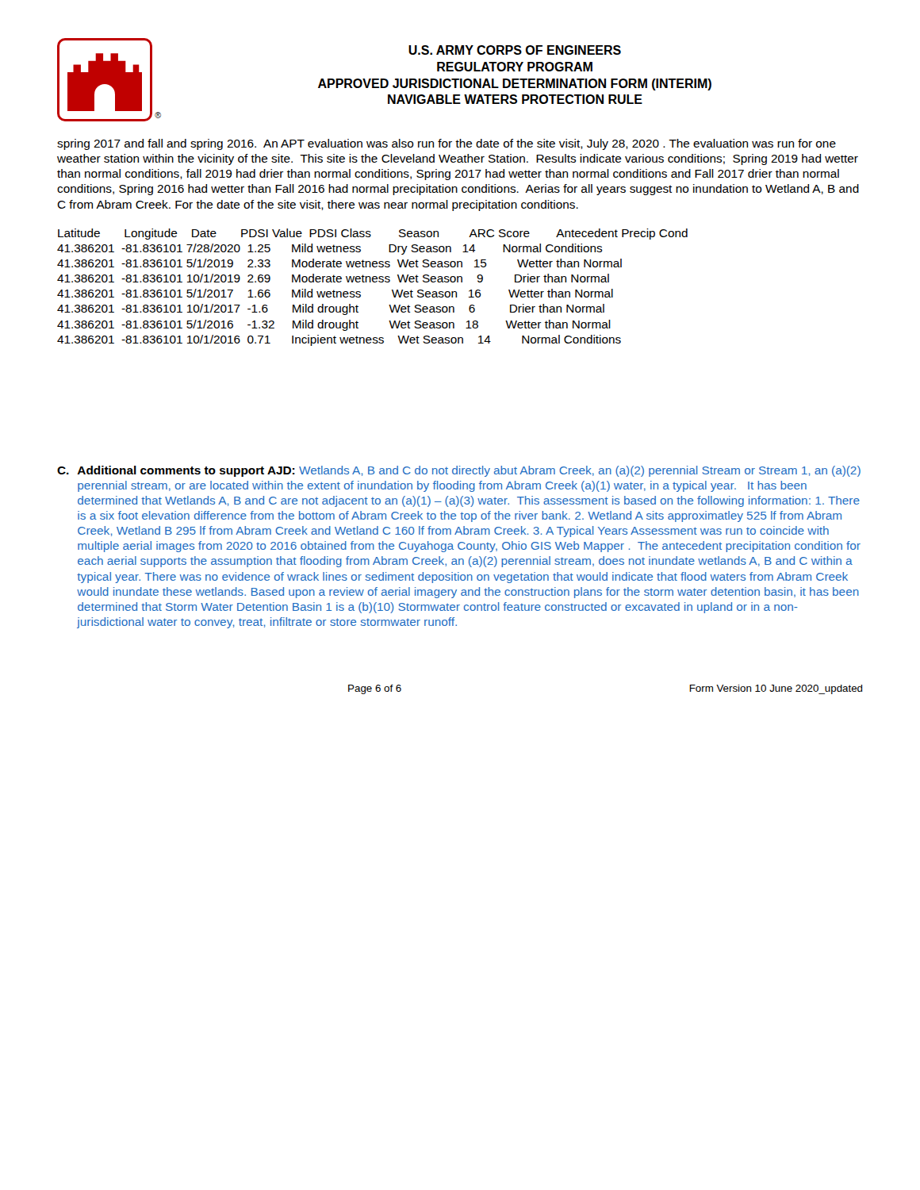®
U.S. ARMY CORPS OF ENGINEERS
REGULATORY PROGRAM
APPROVED JURISDICTIONAL DETERMINATION FORM (INTERIM)
NAVIGABLE WATERS PROTECTION RULE
spring 2017 and fall and spring 2016. An APT evaluation was also run for the date of the site visit, July 28, 2020 . The evaluation was run for one weather station within the vicinity of the site. This site is the Cleveland Weather Station. Results indicate various conditions; Spring 2019 had wetter than normal conditions, fall 2019 had drier than normal conditions, Spring 2017 had wetter than normal conditions and Fall 2017 drier than normal conditions, Spring 2016 had wetter than Fall 2016 had normal precipitation conditions. Aerias for all years suggest no inundation to Wetland A, B and C from Abram Creek. For the date of the site visit, there was near normal precipitation conditions.
Latitude       Longitude    Date       PDSI Value  PDSI Class        Season         ARC Score        Antecedent Precip Cond
41.386201  -81.836101 7/28/2020  1.25      Mild wetness        Dry Season   14        Normal Conditions
41.386201  -81.836101 5/1/2019    2.33      Moderate wetness  Wet Season   15         Wetter than Normal
41.386201  -81.836101 10/1/2019  2.69      Moderate wetness  Wet Season    9         Drier than Normal
41.386201  -81.836101 5/1/2017    1.66      Mild wetness         Wet Season   16        Wetter than Normal
41.386201  -81.836101 10/1/2017  -1.6       Mild drought         Wet Season    6          Drier than Normal
41.386201  -81.836101 5/1/2016    -1.32     Mild drought         Wet Season   18        Wetter than Normal
41.386201  -81.836101 10/1/2016  0.71      Incipient wetness    Wet Season    14         Normal Conditions
C.
Additional comments to support AJD: Wetlands A, B and C do not directly abut Abram Creek, an (a)(2) perennial Stream or Stream 1, an (a)(2) perennial stream, or are located within the extent of inundation by flooding from Abram Creek (a)(1) water, in a typical year. It has been determined that Wetlands A, B and C are not adjacent to an (a)(1) – (a)(3) water. This assessment is based on the following information: 1. There is a six foot elevation difference from the bottom of Abram Creek to the top of the river bank. 2. Wetland A sits approximatley 525 lf from Abram Creek, Wetland B 295 lf from Abram Creek and Wetland C 160 lf from Abram Creek. 3. A Typical Years Assessment was run to coincide with multiple aerial images from 2020 to 2016 obtained from the Cuyahoga County, Ohio GIS Web Mapper . The antecedent precipitation condition for each aerial supports the assumption that flooding from Abram Creek, an (a)(2) perennial stream, does not inundate wetlands A, B and C within a typical year. There was no evidence of wrack lines or sediment deposition on vegetation that would indicate that flood waters from Abram Creek would inundate these wetlands. Based upon a review of aerial imagery and the construction plans for the storm water detention basin, it has been determined that Storm Water Detention Basin 1 is a (b)(10) Stormwater control feature constructed or excavated in upland or in a non-jurisdictional water to convey, treat, infiltrate or store stormwater runoff.
Page 6 of 6
Form Version 10 June 2020_updated